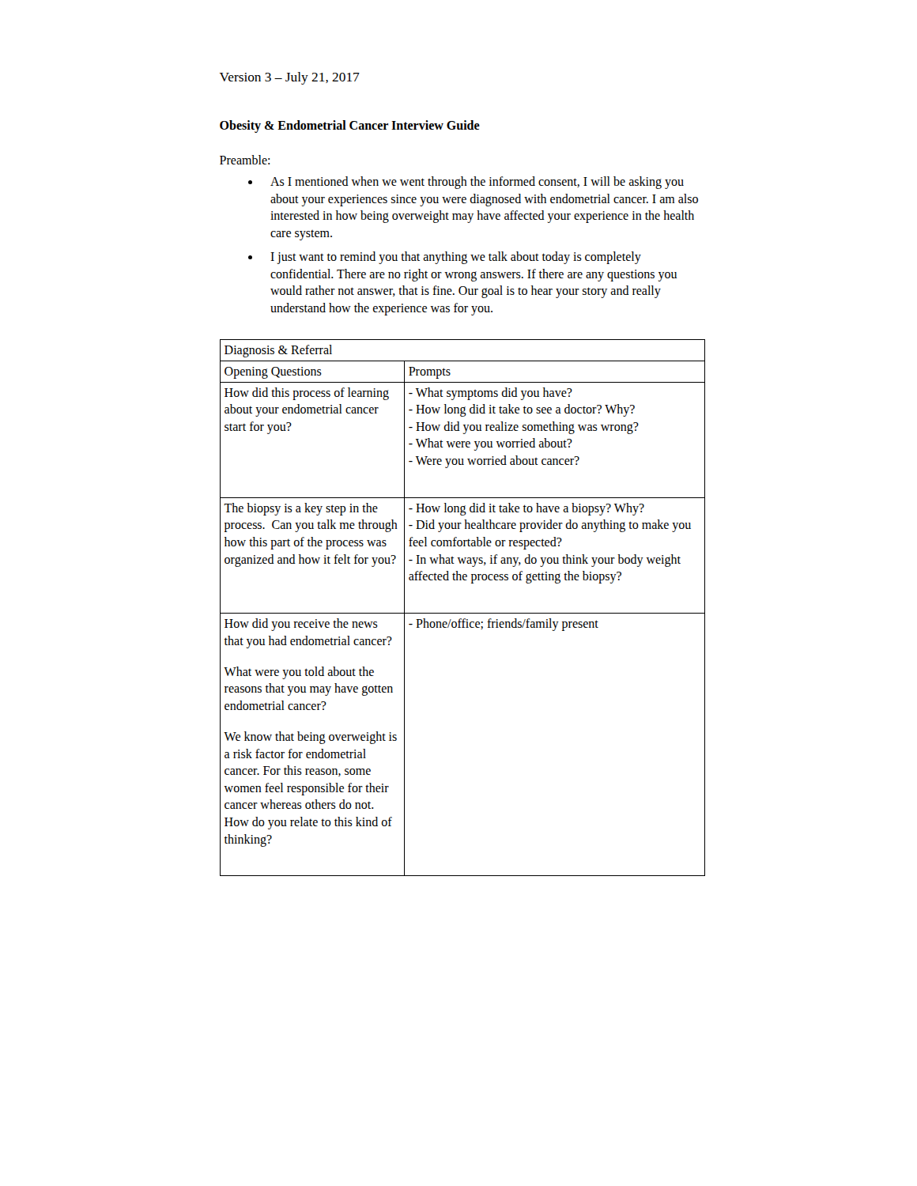Version 3 – July 21, 2017
Obesity & Endometrial Cancer Interview Guide
Preamble:
As I mentioned when we went through the informed consent, I will be asking you about your experiences since you were diagnosed with endometrial cancer. I am also interested in how being overweight may have affected your experience in the health care system.
I just want to remind you that anything we talk about today is completely confidential. There are no right or wrong answers. If there are any questions you would rather not answer, that is fine. Our goal is to hear your story and really understand how the experience was for you.
| Diagnosis & Referral |
| Opening Questions | Prompts |
| How did this process of learning about your endometrial cancer start for you? | - What symptoms did you have? - How long did it take to see a doctor? Why? - How did you realize something was wrong? - What were you worried about? - Were you worried about cancer? |
| The biopsy is a key step in the process. Can you talk me through how this part of the process was organized and how it felt for you? | - How long did it take to have a biopsy? Why? - Did your healthcare provider do anything to make you feel comfortable or respected? - In what ways, if any, do you think your body weight affected the process of getting the biopsy? |
| How did you receive the news that you had endometrial cancer? What were you told about the reasons that you may have gotten endometrial cancer? We know that being overweight is a risk factor for endometrial cancer. For this reason, some women feel responsible for their cancer whereas others do not. How do you relate to this kind of thinking? | - Phone/office; friends/family present |